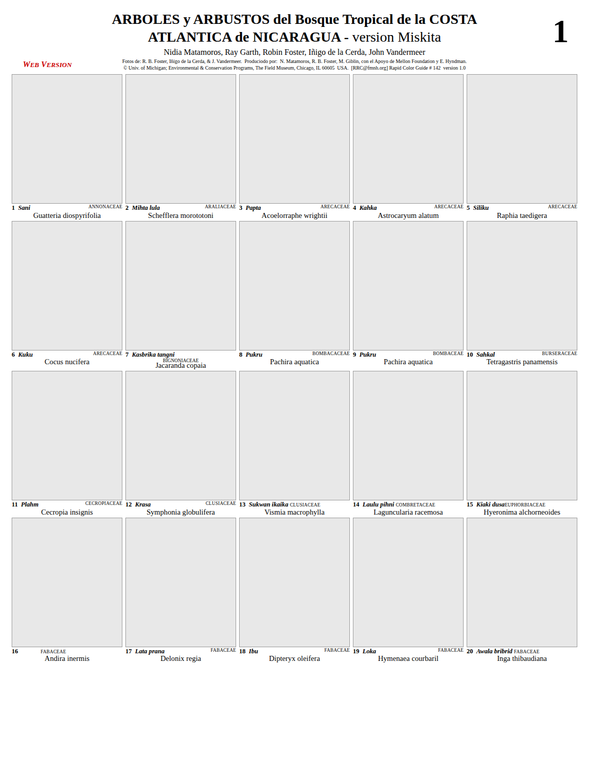1
ARBOLES y ARBUSTOS del Bosque Tropical de la COSTA
ATLANTICA de NICARAGUA - version Miskita
WEB VERSION
Nidia Matamoros, Ray Garth, Robin Foster, Iñigo de la Cerda, John Vandermeer
Fotos de: R. B. Foster, Iñigo de la Cerda, & J. Vandermeer. Produciodo por: N. Matamoros, R. B. Foster, M. Giblin, con el Apoyo de Mellon Foundation y E. Hyndman.
© Univ. of Michigan; Environmental & Conservation Programs, The Field Museum, Chicago, IL 60605 USA. [RRC@fmnh.org] Rapid Color Guide # 142 version 1.0
| 1 Sani ANNONACEAE Guatteria diospyrifolia | 2 Mihta lula ARALIACEAE Schefflera morototoni | 3 Papta ARECACEAE Acoelorraphe wrightii | 4 Kahka ARECACEAE Astrocaryum alatum | 5 Siliku ARECACEAE Raphia taedigera |
| 6 Kuku ARECACEAE Cocus nucifera | 7 Kasbrika tangni BIGNONIACEAE Jacaranda copaia | 8 Pukru BOMBACACEAE Pachira aquatica | 9 Pukru BOMBACEAE Pachira aquatica | 10 Sahkal BURSERACEAE Tetragastris panamensis |
| 11 Plahm CECROPIACEAE Cecropia insignis | 12 Krasa CLUSIACEAE Symphonia globulifera | 13 Sukwan ikaika CLUSIACEAE Vismia macrophylla | 14 Laulu pihni COMBRETACEAE Laguncularia racemosa | 15 Kiaki dusa EUPHORBIACEAE Hyeronima alchorneoides |
| 16 FABACEAE Andira inermis | 17 Lata prana FABACEAE Delonix regia | 18 Ibu FABACEAE Dipteryx oleifera | 19 Loka FABACEAE Hymenaea courbaril | 20 Awala bribrid FABACEAE Inga thibaudiana |